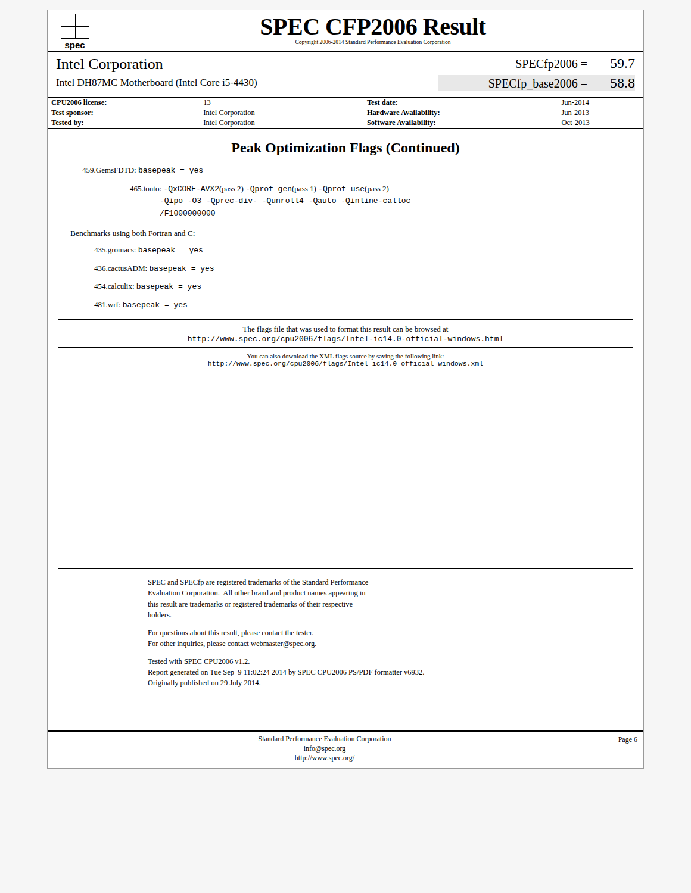spec
SPEC CFP2006 Result
Copyright 2006-2014 Standard Performance Evaluation Corporation
Intel Corporation
Intel DH87MC Motherboard (Intel Core i5-4430)
SPECfp2006 = 59.7
SPECfp_base2006 = 58.8
| CPU2006 license: | 13 | | Test date: | Jun-2014 |
| Test sponsor: | Intel Corporation | | Hardware Availability: | Jun-2013 |
| Tested by: | Intel Corporation | | Software Availability: | Oct-2013 |
Peak Optimization Flags (Continued)
459.GemsFDTD: basepeak = yes
465.tonto: -QxCORE-AVX2(pass 2) -Qprof_gen(pass 1) -Qprof_use(pass 2)
-Qipo -O3 -Qprec-div- -Qunroll4 -Qauto -Qinline-calloc
/F1000000000
Benchmarks using both Fortran and C:
435.gromacs: basepeak = yes
436.cactusADM: basepeak = yes
454.calculix: basepeak = yes
481.wrf: basepeak = yes
The flags file that was used to format this result can be browsed at
http://www.spec.org/cpu2006/flags/Intel-ic14.0-official-windows.html
You can also download the XML flags source by saving the following link:
http://www.spec.org/cpu2006/flags/Intel-ic14.0-official-windows.xml
SPEC and SPECfp are registered trademarks of the Standard Performance
Evaluation Corporation. All other brand and product names appearing in
this result are trademarks or registered trademarks of their respective
holders.
For questions about this result, please contact the tester.
For other inquiries, please contact webmaster@spec.org.
Tested with SPEC CPU2006 v1.2.
Report generated on Tue Sep 9 11:02:24 2014 by SPEC CPU2006 PS/PDF formatter v6932.
Originally published on 29 July 2014.
Standard Performance Evaluation Corporation
info@spec.org
http://www.spec.org/
Page 6